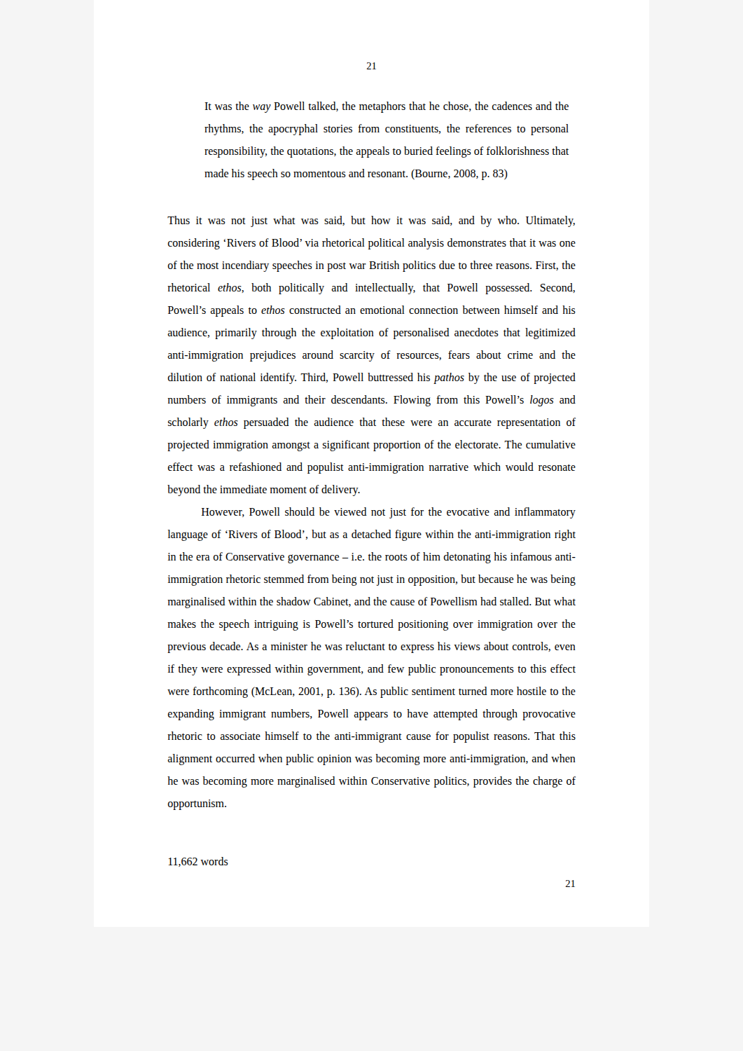21
It was the way Powell talked, the metaphors that he chose, the cadences and the rhythms, the apocryphal stories from constituents, the references to personal responsibility, the quotations, the appeals to buried feelings of folklorishness that made his speech so momentous and resonant. (Bourne, 2008, p. 83)
Thus it was not just what was said, but how it was said, and by who. Ultimately, considering ‘Rivers of Blood’ via rhetorical political analysis demonstrates that it was one of the most incendiary speeches in post war British politics due to three reasons. First, the rhetorical ethos, both politically and intellectually, that Powell possessed. Second, Powell’s appeals to ethos constructed an emotional connection between himself and his audience, primarily through the exploitation of personalised anecdotes that legitimized anti-immigration prejudices around scarcity of resources, fears about crime and the dilution of national identify. Third, Powell buttressed his pathos by the use of projected numbers of immigrants and their descendants. Flowing from this Powell’s logos and scholarly ethos persuaded the audience that these were an accurate representation of projected immigration amongst a significant proportion of the electorate. The cumulative effect was a refashioned and populist anti-immigration narrative which would resonate beyond the immediate moment of delivery.
However, Powell should be viewed not just for the evocative and inflammatory language of ‘Rivers of Blood’, but as a detached figure within the anti-immigration right in the era of Conservative governance – i.e. the roots of him detonating his infamous anti-immigration rhetoric stemmed from being not just in opposition, but because he was being marginalised within the shadow Cabinet, and the cause of Powellism had stalled. But what makes the speech intriguing is Powell’s tortured positioning over immigration over the previous decade. As a minister he was reluctant to express his views about controls, even if they were expressed within government, and few public pronouncements to this effect were forthcoming (McLean, 2001, p. 136). As public sentiment turned more hostile to the expanding immigrant numbers, Powell appears to have attempted through provocative rhetoric to associate himself to the anti-immigrant cause for populist reasons. That this alignment occurred when public opinion was becoming more anti-immigration, and when he was becoming more marginalised within Conservative politics, provides the charge of opportunism.
11,662 words
21